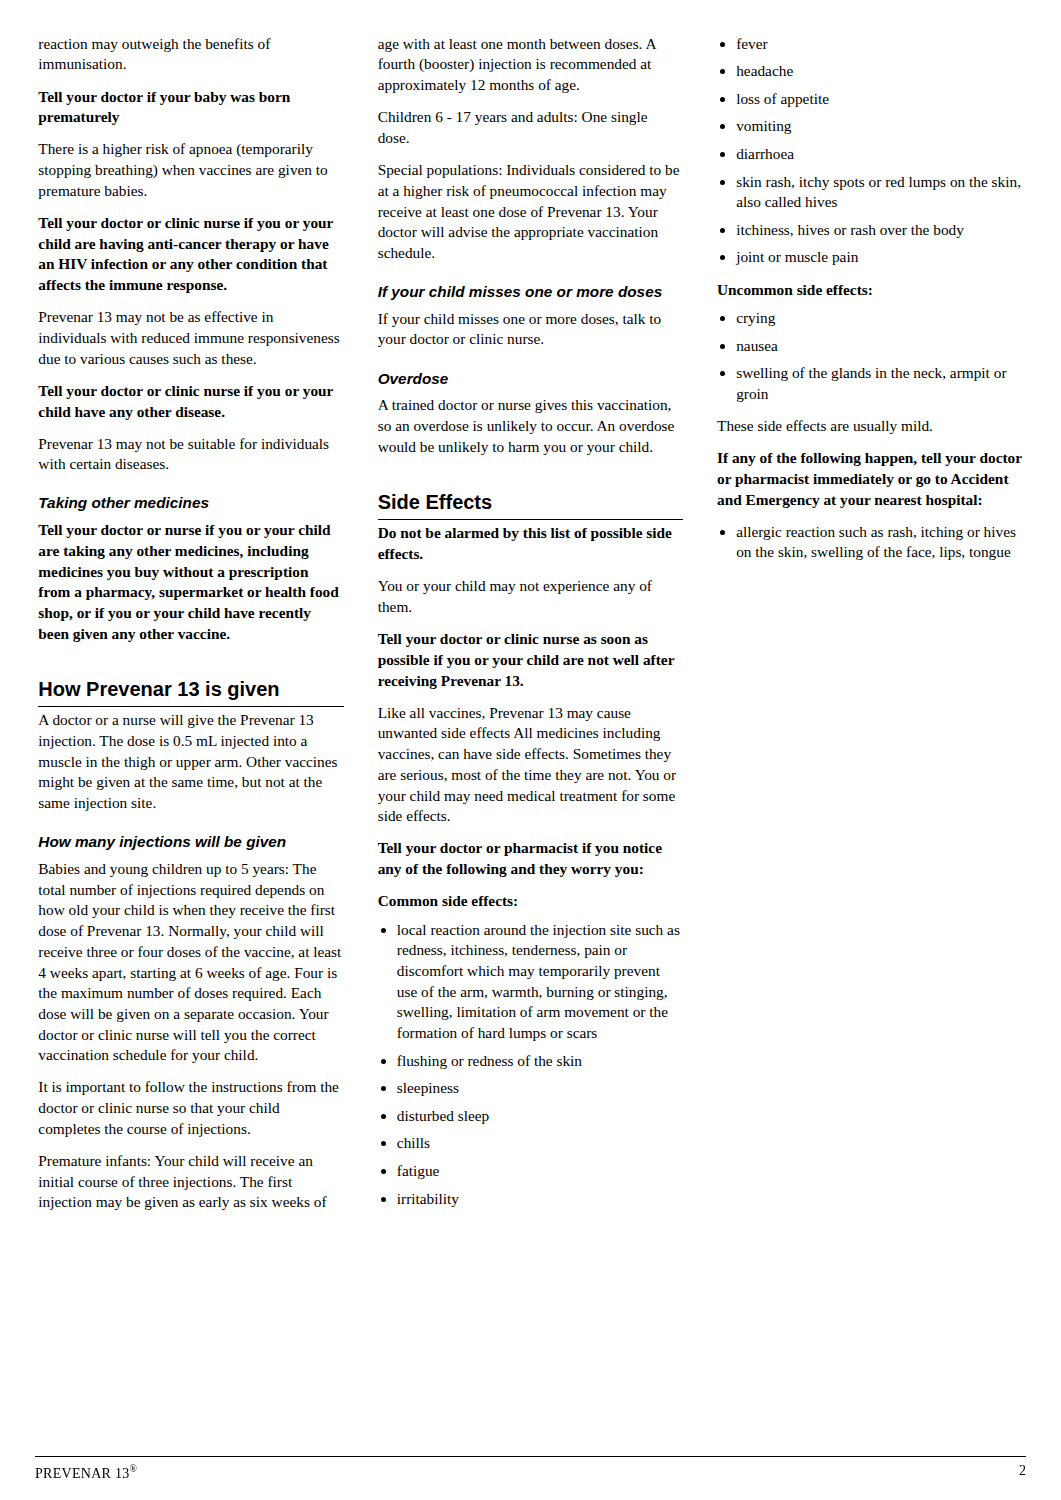reaction may outweigh the benefits of immunisation.
Tell your doctor if your baby was born prematurely
There is a higher risk of apnoea (temporarily stopping breathing) when vaccines are given to premature babies.
Tell your doctor or clinic nurse if you or your child are having anti-cancer therapy or have an HIV infection or any other condition that affects the immune response.
Prevenar 13 may not be as effective in individuals with reduced immune responsiveness due to various causes such as these.
Tell your doctor or clinic nurse if you or your child have any other disease.
Prevenar 13 may not be suitable for individuals with certain diseases.
Taking other medicines
Tell your doctor or nurse if you or your child are taking any other medicines, including medicines you buy without a prescription from a pharmacy, supermarket or health food shop, or if you or your child have recently been given any other vaccine.
How Prevenar 13 is given
A doctor or a nurse will give the Prevenar 13 injection. The dose is 0.5 mL injected into a muscle in the thigh or upper arm. Other vaccines might be given at the same time, but not at the same injection site.
How many injections will be given
Babies and young children up to 5 years: The total number of injections required depends on how old your child is when they receive the first dose of Prevenar 13. Normally, your child will receive three or four doses of the vaccine, at least 4 weeks apart, starting at 6 weeks of age. Four is the maximum number of doses required. Each dose will be given on a separate occasion. Your doctor or clinic nurse will tell you the correct vaccination schedule for your child.
It is important to follow the instructions from the doctor or clinic nurse so that your child completes the course of injections.
Premature infants: Your child will receive an initial course of three injections. The first injection may be given as early as six weeks of age with at least one month between doses. A fourth (booster) injection is recommended at approximately 12 months of age.
Children 6 - 17 years and adults: One single dose.
Special populations: Individuals considered to be at a higher risk of pneumococcal infection may receive at least one dose of Prevenar 13. Your doctor will advise the appropriate vaccination schedule.
If your child misses one or more doses
If your child misses one or more doses, talk to your doctor or clinic nurse.
Overdose
A trained doctor or nurse gives this vaccination, so an overdose is unlikely to occur. An overdose would be unlikely to harm you or your child.
Side Effects
Do not be alarmed by this list of possible side effects.
You or your child may not experience any of them.
Tell your doctor or clinic nurse as soon as possible if you or your child are not well after receiving Prevenar 13.
Like all vaccines, Prevenar 13 may cause unwanted side effects All medicines including vaccines, can have side effects. Sometimes they are serious, most of the time they are not. You or your child may need medical treatment for some side effects.
Tell your doctor or pharmacist if you notice any of the following and they worry you:
Common side effects:
local reaction around the injection site such as redness, itchiness, tenderness, pain or discomfort which may temporarily prevent use of the arm, warmth, burning or stinging, swelling, limitation of arm movement or the formation of hard lumps or scars
flushing or redness of the skin
sleepiness
disturbed sleep
chills
fatigue
irritability
fever
headache
loss of appetite
vomiting
diarrhoea
skin rash, itchy spots or red lumps on the skin, also called hives
itchiness, hives or rash over the body
joint or muscle pain
Uncommon side effects:
crying
nausea
swelling of the glands in the neck, armpit or groin
These side effects are usually mild.
If any of the following happen, tell your doctor or pharmacist immediately or go to Accident and Emergency at your nearest hospital:
allergic reaction such as rash, itching or hives on the skin, swelling of the face, lips, tongue
PREVENAR 13® 2